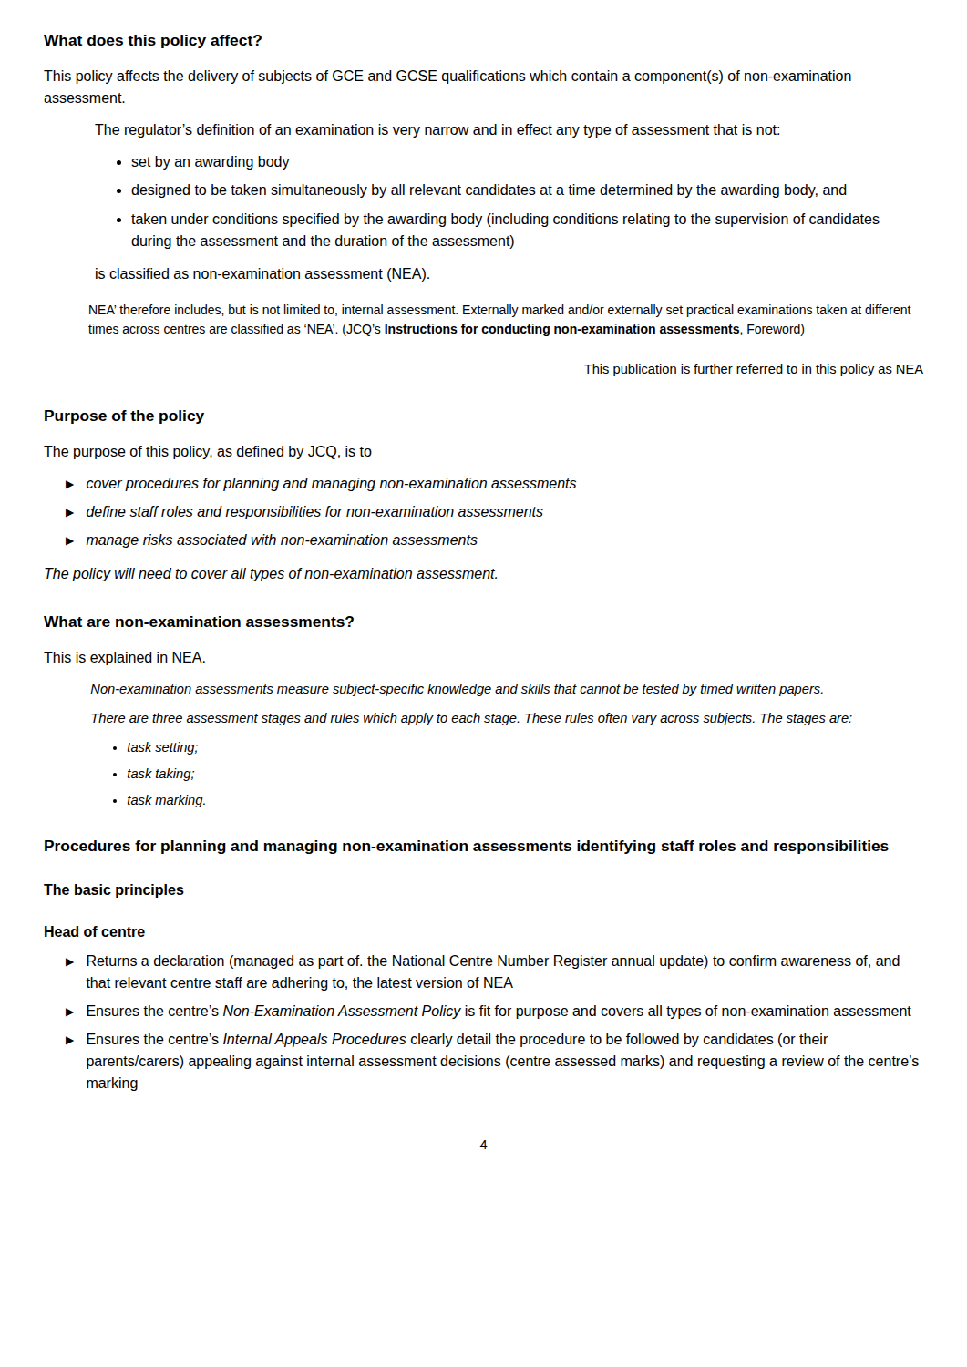What does this policy affect?
This policy affects the delivery of subjects of GCE and GCSE qualifications which contain a component(s) of non-examination assessment.
The regulator’s definition of an examination is very narrow and in effect any type of assessment that is not:
set by an awarding body
designed to be taken simultaneously by all relevant candidates at a time determined by the awarding body, and
taken under conditions specified by the awarding body (including conditions relating to the supervision of candidates during the assessment and the duration of the assessment)
is classified as non-examination assessment (NEA).
NEA’ therefore includes, but is not limited to, internal assessment. Externally marked and/or externally set practical examinations taken at different times across centres are classified as ‘NEA’. (JCQ’s Instructions for conducting non-examination assessments, Foreword)
This publication is further referred to in this policy as NEA
Purpose of the policy
The purpose of this policy, as defined by JCQ, is to
cover procedures for planning and managing non-examination assessments
define staff roles and responsibilities for non-examination assessments
manage risks associated with non-examination assessments
The policy will need to cover all types of non-examination assessment.
What are non-examination assessments?
This is explained in NEA.
Non-examination assessments measure subject-specific knowledge and skills that cannot be tested by timed written papers.
There are three assessment stages and rules which apply to each stage. These rules often vary across subjects. The stages are:
task setting;
task taking;
task marking.
Procedures for planning and managing non-examination assessments identifying staff roles and responsibilities
The basic principles
Head of centre
Returns a declaration (managed as part of. the National Centre Number Register annual update) to confirm awareness of, and that relevant centre staff are adhering to, the latest version of NEA
Ensures the centre’s Non-Examination Assessment Policy is fit for purpose and covers all types of non-examination assessment
Ensures the centre’s Internal Appeals Procedures clearly detail the procedure to be followed by candidates (or their parents/carers) appealing against internal assessment decisions (centre assessed marks) and requesting a review of the centre’s marking
4